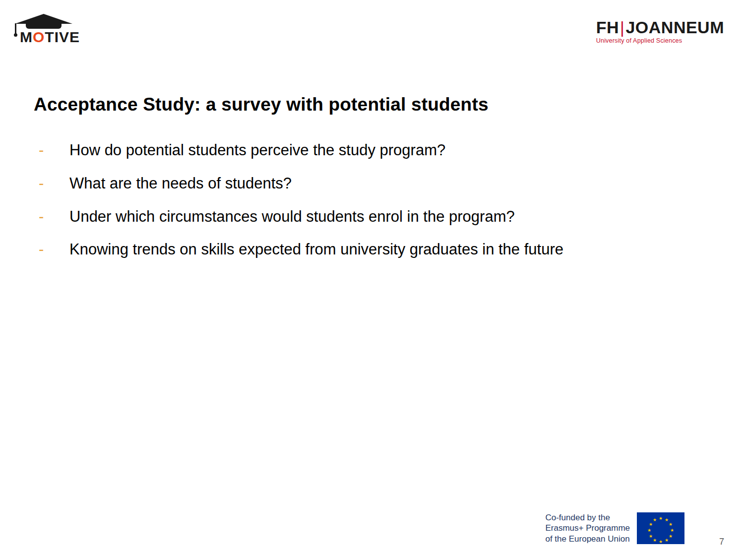MOTIVE
FH|JOANNEUM
University of Applied Sciences
Acceptance Study: a survey with potential students
How do potential students perceive the study program?
What are the needs of students?
Under which circumstances would students enrol in the program?
Knowing trends on skills expected from university graduates in the future
Co-funded by the
Erasmus+ Programme
of the European Union
★ ★ ★ ★ ★ ★ ★ ★ ★ ★ ★ ★
7